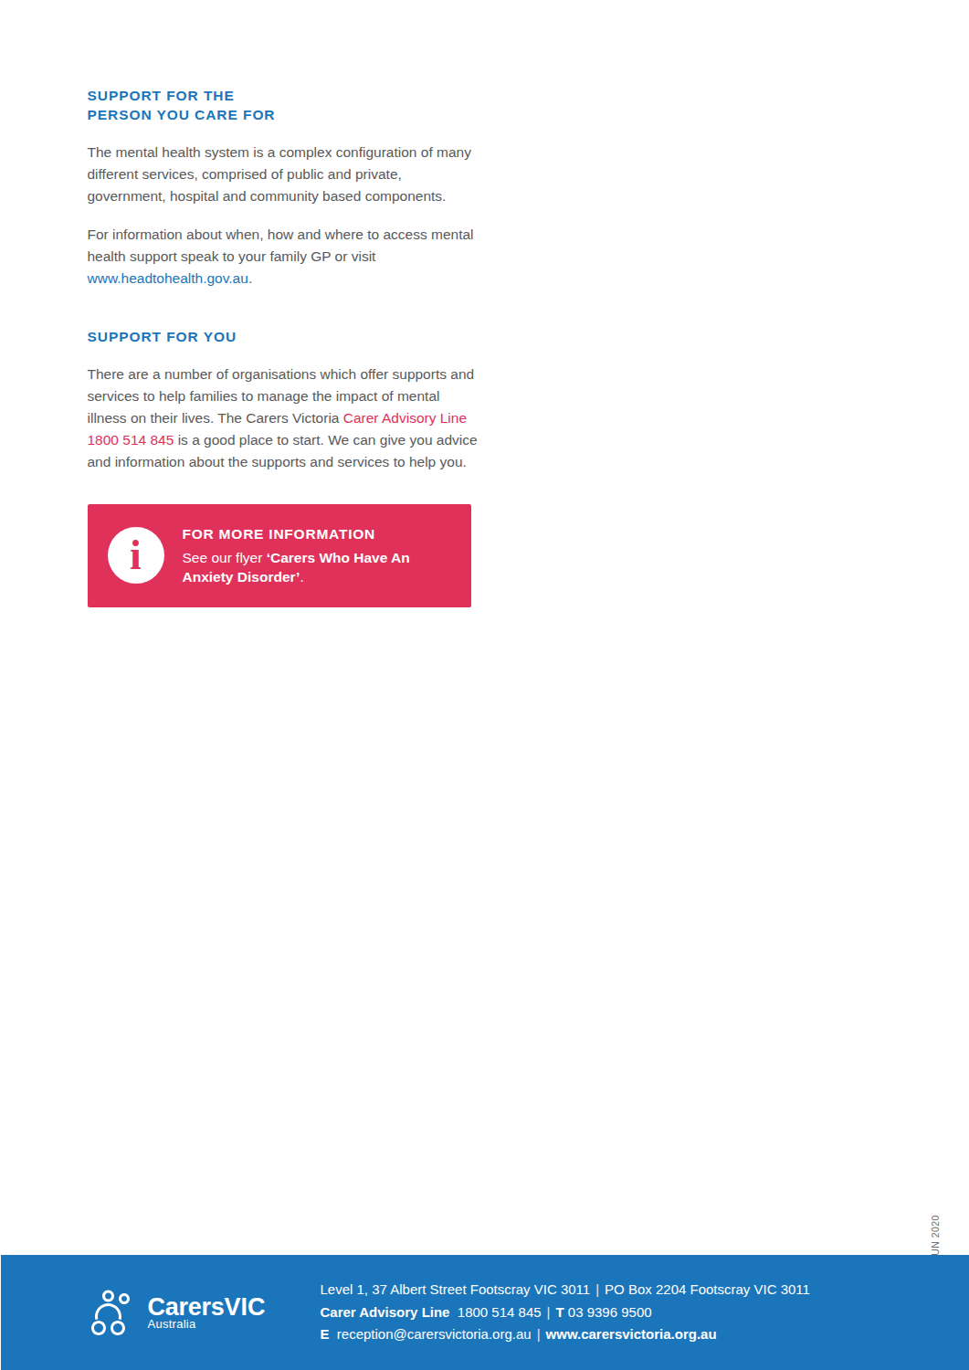Support for the
person you care for
The mental health system is a complex configuration of many different services, comprised of public and private, government, hospital and community based components.
For information about when, how and where to access mental health support speak to your family GP or visit www.headtohealth.gov.au.
Support for you
There are a number of organisations which offer supports and services to help families to manage the impact of mental illness on their lives. The Carers Victoria Carer Advisory Line 1800 514 845 is a good place to start. We can give you advice and information about the supports and services to help you.
i
For more information See our flyer ‘Carers Who Have An Anxiety Disorder’.
2013 JUN 2020
Carers VIC Australia
Level 1, 37 Albert Street Footscray VIC 3011|PO Box 2204 Footscray VIC 3011
Carer Advisory Line 1800 514 845|T 03 9396 9500
E reception@carersvictoria.org.au|www.carersvictoria.org.au